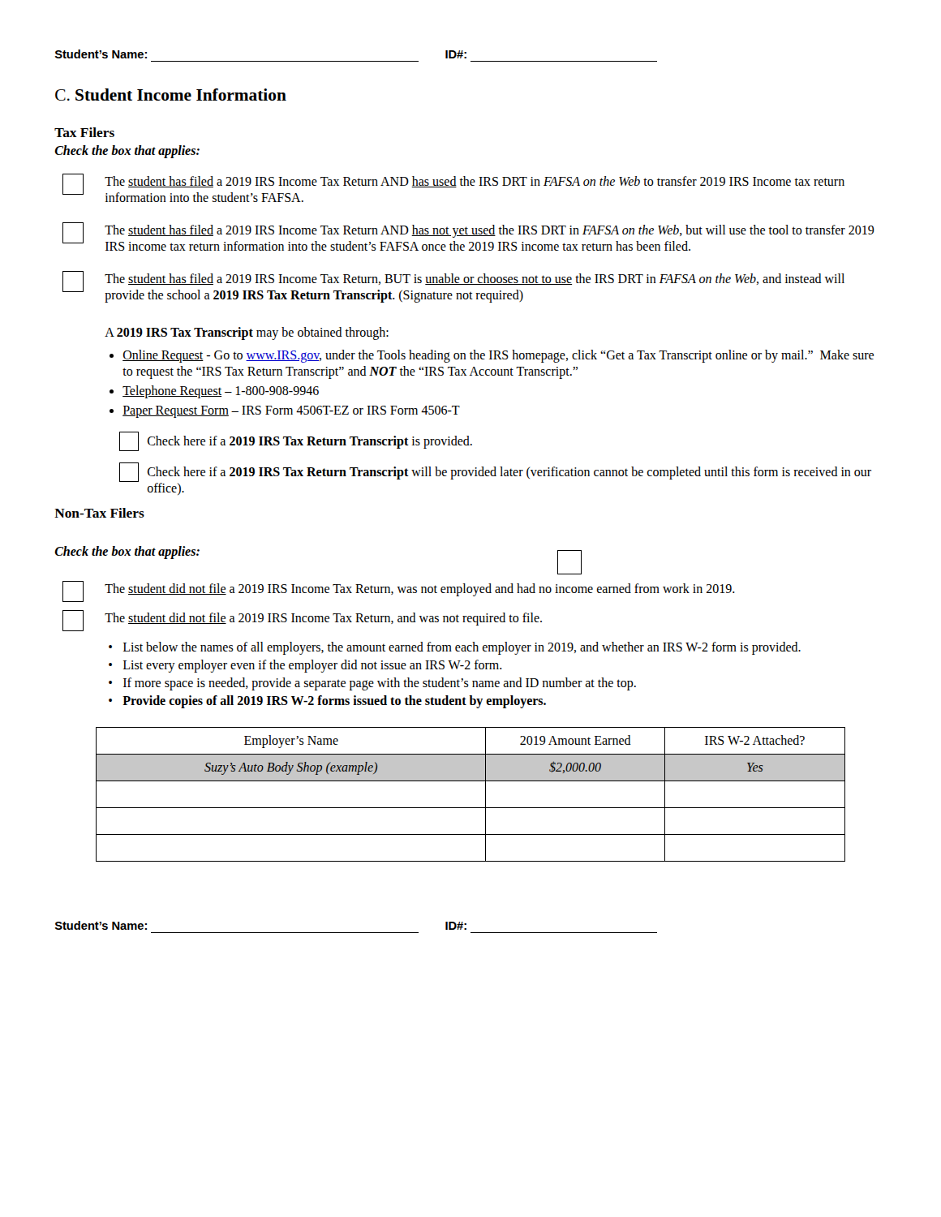Student’s Name: ID#:
C. Student Income Information
Tax Filers
Check the box that applies:
The student has filed a 2019 IRS Income Tax Return AND has used the IRS DRT in FAFSA on the Web to transfer 2019 IRS Income tax return information into the student’s FAFSA.
The student has filed a 2019 IRS Income Tax Return AND has not yet used the IRS DRT in FAFSA on the Web, but will use the tool to transfer 2019 IRS income tax return information into the student’s FAFSA once the 2019 IRS income tax return has been filed.
The student has filed a 2019 IRS Income Tax Return, BUT is unable or chooses not to use the IRS DRT in FAFSA on the Web, and instead will provide the school a 2019 IRS Tax Return Transcript. (Signature not required)
A 2019 IRS Tax Transcript may be obtained through:
Online Request - Go to www.IRS.gov, under the Tools heading on the IRS homepage, click “Get a Tax Transcript online or by mail.” Make sure to request the “IRS Tax Return Transcript” and NOT the “IRS Tax Account Transcript.”
Telephone Request – 1-800-908-9946
Paper Request Form – IRS Form 4506T-EZ or IRS Form 4506-T
Check here if a 2019 IRS Tax Return Transcript is provided.
Check here if a 2019 IRS Tax Return Transcript will be provided later (verification cannot be completed until this form is received in our office).
Non-Tax Filers
Check the box that applies:
The student did not file a 2019 IRS Income Tax Return, was not employed and had no income earned from work in 2019.
The student did not file a 2019 IRS Income Tax Return, and was not required to file.
List below the names of all employers, the amount earned from each employer in 2019, and whether an IRS W-2 form is provided.
List every employer even if the employer did not issue an IRS W-2 form.
If more space is needed, provide a separate page with the student’s name and ID number at the top.
Provide copies of all 2019 IRS W-2 forms issued to the student by employers.
| Employer’s Name | 2019 Amount Earned | IRS W-2 Attached? |
| --- | --- | --- |
| Suzy’s Auto Body Shop (example) | $2,000.00 | Yes |
Student’s Name: ID#: